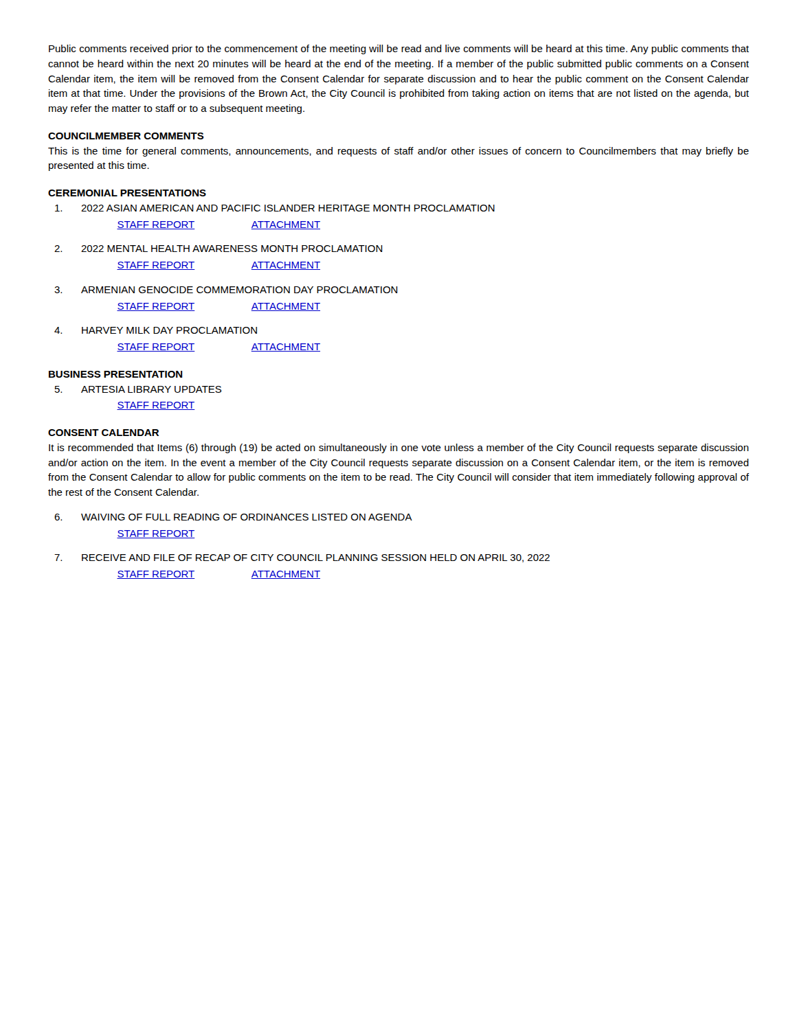Public comments received prior to the commencement of the meeting will be read and live comments will be heard at this time. Any public comments that cannot be heard within the next 20 minutes will be heard at the end of the meeting. If a member of the public submitted public comments on a Consent Calendar item, the item will be removed from the Consent Calendar for separate discussion and to hear the public comment on the Consent Calendar item at that time. Under the provisions of the Brown Act, the City Council is prohibited from taking action on items that are not listed on the agenda, but may refer the matter to staff or to a subsequent meeting.
Councilmember Comments
This is the time for general comments, announcements, and requests of staff and/or other issues of concern to Councilmembers that may briefly be presented at this time.
Ceremonial Presentations
1. 2022 Asian American and Pacific Islander Heritage Month Proclamation STAFF REPORT ATTACHMENT
2. 2022 Mental Health Awareness Month Proclamation STAFF REPORT ATTACHMENT
3. Armenian Genocide Commemoration Day Proclamation STAFF REPORT ATTACHMENT
4. Harvey Milk Day Proclamation STAFF REPORT ATTACHMENT
Business Presentation
5. Artesia Library Updates STAFF REPORT
Consent Calendar
It is recommended that Items (6) through (19) be acted on simultaneously in one vote unless a member of the City Council requests separate discussion and/or action on the item. In the event a member of the City Council requests separate discussion on a Consent Calendar item, or the item is removed from the Consent Calendar to allow for public comments on the item to be read. The City Council will consider that item immediately following approval of the rest of the Consent Calendar.
6. Waiving of Full Reading of Ordinances Listed on Agenda STAFF REPORT
7. Receive and File of Recap of City Council Planning Session Held on April 30, 2022 STAFF REPORT ATTACHMENT